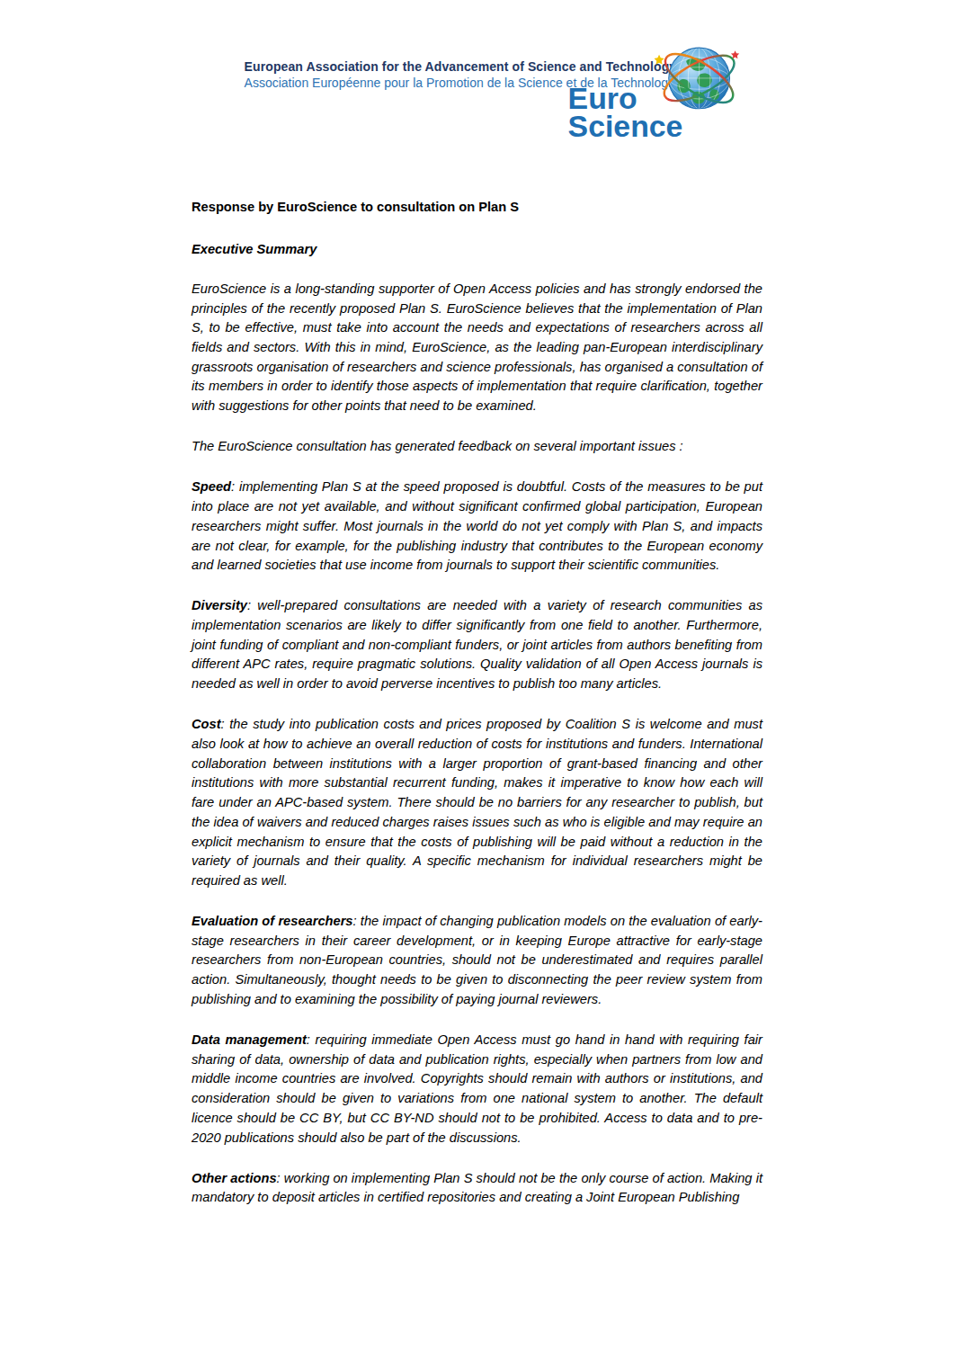European Association for the Advancement of Science and Technology
Association Européenne pour la Promotion de la Science et de la Technologie
Euro Science
Response by EuroScience to consultation on Plan S
Executive Summary
EuroScience is a long-standing supporter of Open Access policies and has strongly endorsed the principles of the recently proposed Plan S. EuroScience believes that the implementation of Plan S, to be effective, must take into account the needs and expectations of researchers across all fields and sectors. With this in mind, EuroScience, as the leading pan-European interdisciplinary grassroots organisation of researchers and science professionals, has organised a consultation of its members in order to identify those aspects of implementation that require clarification, together with suggestions for other points that need to be examined.
The EuroScience consultation has generated feedback on several important issues :
Speed: implementing Plan S at the speed proposed is doubtful. Costs of the measures to be put into place are not yet available, and without significant confirmed global participation, European researchers might suffer. Most journals in the world do not yet comply with Plan S, and impacts are not clear, for example, for the publishing industry that contributes to the European economy and learned societies that use income from journals to support their scientific communities.
Diversity: well-prepared consultations are needed with a variety of research communities as implementation scenarios are likely to differ significantly from one field to another. Furthermore, joint funding of compliant and non-compliant funders, or joint articles from authors benefiting from different APC rates, require pragmatic solutions. Quality validation of all Open Access journals is needed as well in order to avoid perverse incentives to publish too many articles.
Cost: the study into publication costs and prices proposed by Coalition S is welcome and must also look at how to achieve an overall reduction of costs for institutions and funders. International collaboration between institutions with a larger proportion of grant-based financing and other institutions with more substantial recurrent funding, makes it imperative to know how each will fare under an APC-based system. There should be no barriers for any researcher to publish, but the idea of waivers and reduced charges raises issues such as who is eligible and may require an explicit mechanism to ensure that the costs of publishing will be paid without a reduction in the variety of journals and their quality. A specific mechanism for individual researchers might be required as well.
Evaluation of researchers: the impact of changing publication models on the evaluation of early-stage researchers in their career development, or in keeping Europe attractive for early-stage researchers from non-European countries, should not be underestimated and requires parallel action. Simultaneously, thought needs to be given to disconnecting the peer review system from publishing and to examining the possibility of paying journal reviewers.
Data management: requiring immediate Open Access must go hand in hand with requiring fair sharing of data, ownership of data and publication rights, especially when partners from low and middle income countries are involved. Copyrights should remain with authors or institutions, and consideration should be given to variations from one national system to another. The default licence should be CC BY, but CC BY-ND should not to be prohibited. Access to data and to pre-2020 publications should also be part of the discussions.
Other actions: working on implementing Plan S should not be the only course of action. Making it mandatory to deposit articles in certified repositories and creating a Joint European Publishing